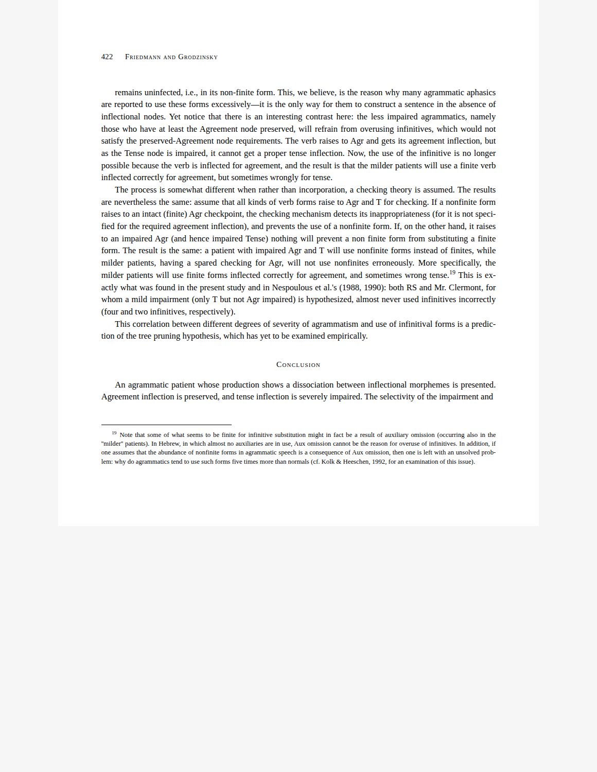422 Friedmann and Grodzinsky
remains uninfected, i.e., in its non-finite form. This, we believe, is the reason why many agrammatic aphasics are reported to use these forms excessively—it is the only way for them to construct a sentence in the absence of inflectional nodes. Yet notice that there is an interesting contrast here: the less impaired agrammatics, namely those who have at least the Agreement node preserved, will refrain from overusing infinitives, which would not satisfy the preserved-Agreement node requirements. The verb raises to Agr and gets its agreement inflection, but as the Tense node is impaired, it cannot get a proper tense inflection. Now, the use of the infinitive is no longer possible because the verb is inflected for agreement, and the result is that the milder patients will use a finite verb inflected correctly for agreement, but sometimes wrongly for tense.
The process is somewhat different when rather than incorporation, a checking theory is assumed. The results are nevertheless the same: assume that all kinds of verb forms raise to Agr and T for checking. If a nonfinite form raises to an intact (finite) Agr checkpoint, the checking mechanism detects its inappropriateness (for it is not specified for the required agreement inflection), and prevents the use of a nonfinite form. If, on the other hand, it raises to an impaired Agr (and hence impaired Tense) nothing will prevent a non finite form from substituting a finite form. The result is the same: a patient with impaired Agr and T will use nonfinite forms instead of finites, while milder patients, having a spared checking for Agr, will not use nonfinites erroneously. More specifically, the milder patients will use finite forms inflected correctly for agreement, and sometimes wrong tense.19 This is exactly what was found in the present study and in Nespoulous et al.'s (1988, 1990): both RS and Mr. Clermont, for whom a mild impairment (only T but not Agr impaired) is hypothesized, almost never used infinitives incorrectly (four and two infinitives, respectively).
This correlation between different degrees of severity of agrammatism and use of infinitival forms is a prediction of the tree pruning hypothesis, which has yet to be examined empirically.
Conclusion
An agrammatic patient whose production shows a dissociation between inflectional morphemes is presented. Agreement inflection is preserved, and tense inflection is severely impaired. The selectivity of the impairment and
19 Note that some of what seems to be finite for infinitive substitution might in fact be a result of auxiliary omission (occurring also in the ''milder'' patients). In Hebrew, in which almost no auxiliaries are in use, Aux omission cannot be the reason for overuse of infinitives. In addition, if one assumes that the abundance of nonfinite forms in agrammatic speech is a consequence of Aux omission, then one is left with an unsolved problem: why do agrammatics tend to use such forms five times more than normals (cf. Kolk & Heeschen, 1992, for an examination of this issue).